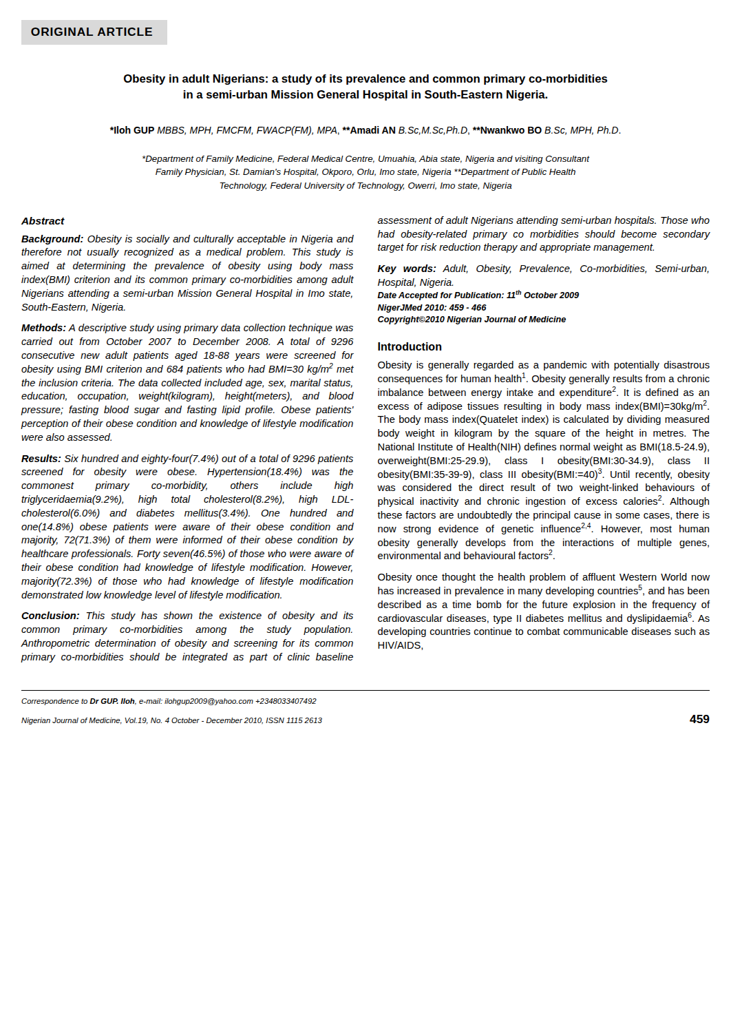ORIGINAL ARTICLE
Obesity in adult Nigerians: a study of its prevalence and common primary co-morbidities
in a semi-urban Mission General Hospital in South-Eastern Nigeria.
*Iloh GUP MBBS, MPH, FMCFM, FWACP(FM), MPA, **Amadi AN B.Sc,M.Sc,Ph.D, **Nwankwo BO B.Sc, MPH, Ph.D.
*Department of Family Medicine, Federal Medical Centre, Umuahia, Abia state, Nigeria and visiting Consultant
Family Physician, St. Damian's Hospital, Okporo, Orlu, Imo state, Nigeria **Department of Public Health
Technology, Federal University of Technology, Owerri, Imo state, Nigeria
Abstract
Background: Obesity is socially and culturally acceptable in Nigeria and therefore not usually recognized as a medical problem. This study is aimed at determining the prevalence of obesity using body mass index(BMI) criterion and its common primary co-morbidities among adult Nigerians attending a semi-urban Mission General Hospital in Imo state, South-Eastern, Nigeria.
Methods: A descriptive study using primary data collection technique was carried out from October 2007 to December 2008. A total of 9296 consecutive new adult patients aged 18-88 years were screened for obesity using BMI criterion and 684 patients who had BMI=30 kg/m2 met the inclusion criteria. The data collected included age, sex, marital status, education, occupation, weight(kilogram), height(meters), and blood pressure; fasting blood sugar and fasting lipid profile. Obese patients' perception of their obese condition and knowledge of lifestyle modification were also assessed.
Results: Six hundred and eighty-four(7.4%) out of a total of 9296 patients screened for obesity were obese. Hypertension(18.4%) was the commonest primary co-morbidity, others include high triglyceridaemia(9.2%), high total cholesterol(8.2%), high LDL-cholesterol(6.0%) and diabetes mellitus(3.4%). One hundred and one(14.8%) obese patients were aware of their obese condition and majority, 72(71.3%) of them were informed of their obese condition by healthcare professionals. Forty seven(46.5%) of those who were aware of their obese condition had knowledge of lifestyle modification. However, majority(72.3%) of those who had knowledge of lifestyle modification demonstrated low knowledge level of lifestyle modification.
Conclusion: This study has shown the existence of obesity and its common primary co-morbidities among the study population. Anthropometric determination of obesity and screening for its common primary co-morbidities should be integrated as part of clinic baseline assessment of adult Nigerians attending semi-urban hospitals. Those who had obesity-related primary co morbidities should become secondary target for risk reduction therapy and appropriate management.
Key words: Adult, Obesity, Prevalence, Co-morbidities, Semi-urban, Hospital, Nigeria.
Date Accepted for Publication: 11th October 2009
NigerJMed 2010: 459 - 466
Copyright©2010 Nigerian Journal of Medicine
Introduction
Obesity is generally regarded as a pandemic with potentially disastrous consequences for human health1. Obesity generally results from a chronic imbalance between energy intake and expenditure2. It is defined as an excess of adipose tissues resulting in body mass index(BMI)=30kg/m2. The body mass index(Quatelet index) is calculated by dividing measured body weight in kilogram by the square of the height in metres. The National Institute of Health(NIH) defines normal weight as BMI(18.5-24.9), overweight(BMI:25-29.9), class I obesity(BMI:30-34.9), class II obesity(BMI:35-39-9), class III obesity(BMI:=40)3. Until recently, obesity was considered the direct result of two weight-linked behaviours of physical inactivity and chronic ingestion of excess calories2. Although these factors are undoubtedly the principal cause in some cases, there is now strong evidence of genetic influence2,4. However, most human obesity generally develops from the interactions of multiple genes, environmental and behavioural factors2.
Obesity once thought the health problem of affluent Western World now has increased in prevalence in many developing countries5, and has been described as a time bomb for the future explosion in the frequency of cardiovascular diseases, type II diabetes mellitus and dyslipidaemia6. As developing countries continue to combat communicable diseases such as HIV/AIDS,
Correspondence to Dr GUP. Iloh, e-mail: ilohgup2009@yahoo.com +2348033407492
Nigerian Journal of Medicine, Vol.19, No. 4 October - December 2010, ISSN 1115 2613 459